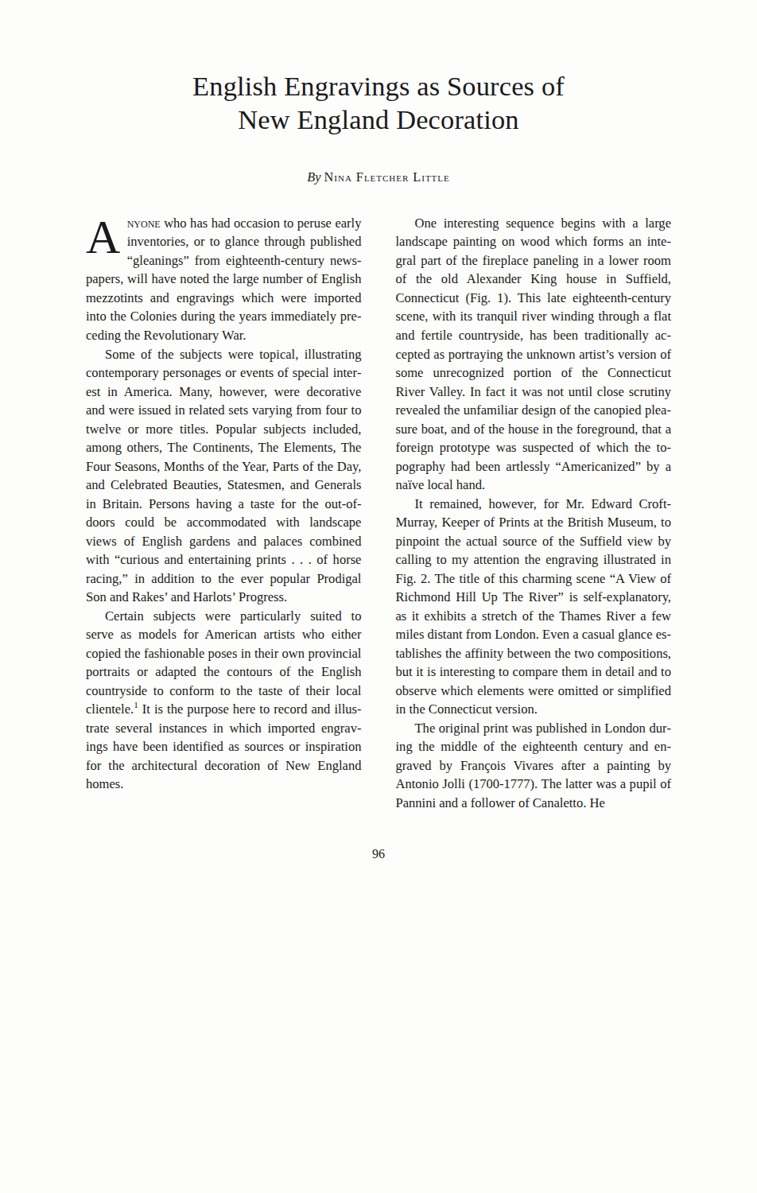English Engravings as Sources of
New England Decoration
By Nina Fletcher Little
Anyone who has had occasion to peruse early inventories, or to glance through published “gleanings” from eighteenth-century newspapers, will have noted the large number of English mezzotints and engravings which were imported into the Colonies during the years immediately preceding the Revolutionary War.
Some of the subjects were topical, illustrating contemporary personages or events of special interest in America. Many, however, were decorative and were issued in related sets varying from four to twelve or more titles. Popular subjects included, among others, The Continents, The Elements, The Four Seasons, Months of the Year, Parts of the Day, and Celebrated Beauties, Statesmen, and Generals in Britain. Persons having a taste for the out-of-doors could be accommodated with landscape views of English gardens and palaces combined with “curious and entertaining prints . . . of horse racing,” in addition to the ever popular Prodigal Son and Rakes’ and Harlots’ Progress.
Certain subjects were particularly suited to serve as models for American artists who either copied the fashionable poses in their own provincial portraits or adapted the contours of the English countryside to conform to the taste of their local clientele.1 It is the purpose here to record and illustrate several instances in which imported engravings have been identified as sources or inspiration for the architectural decoration of New England homes.
One interesting sequence begins with a large landscape painting on wood which forms an integral part of the fireplace paneling in a lower room of the old Alexander King house in Suffield, Connecticut (Fig. 1). This late eighteenth-century scene, with its tranquil river winding through a flat and fertile countryside, has been traditionally accepted as portraying the unknown artist’s version of some unrecognized portion of the Connecticut River Valley. In fact it was not until close scrutiny revealed the unfamiliar design of the canopied pleasure boat, and of the house in the foreground, that a foreign prototype was suspected of which the topography had been artlessly “Americanized” by a naïve local hand.
It remained, however, for Mr. Edward Croft-Murray, Keeper of Prints at the British Museum, to pinpoint the actual source of the Suffield view by calling to my attention the engraving illustrated in Fig. 2. The title of this charming scene “A View of Richmond Hill Up The River” is self-explanatory, as it exhibits a stretch of the Thames River a few miles distant from London. Even a casual glance establishes the affinity between the two compositions, but it is interesting to compare them in detail and to observe which elements were omitted or simplified in the Connecticut version.
The original print was published in London during the middle of the eighteenth century and engraved by François Vivares after a painting by Antonio Jolli (1700-1777). The latter was a pupil of Pannini and a follower of Canaletto. He
96